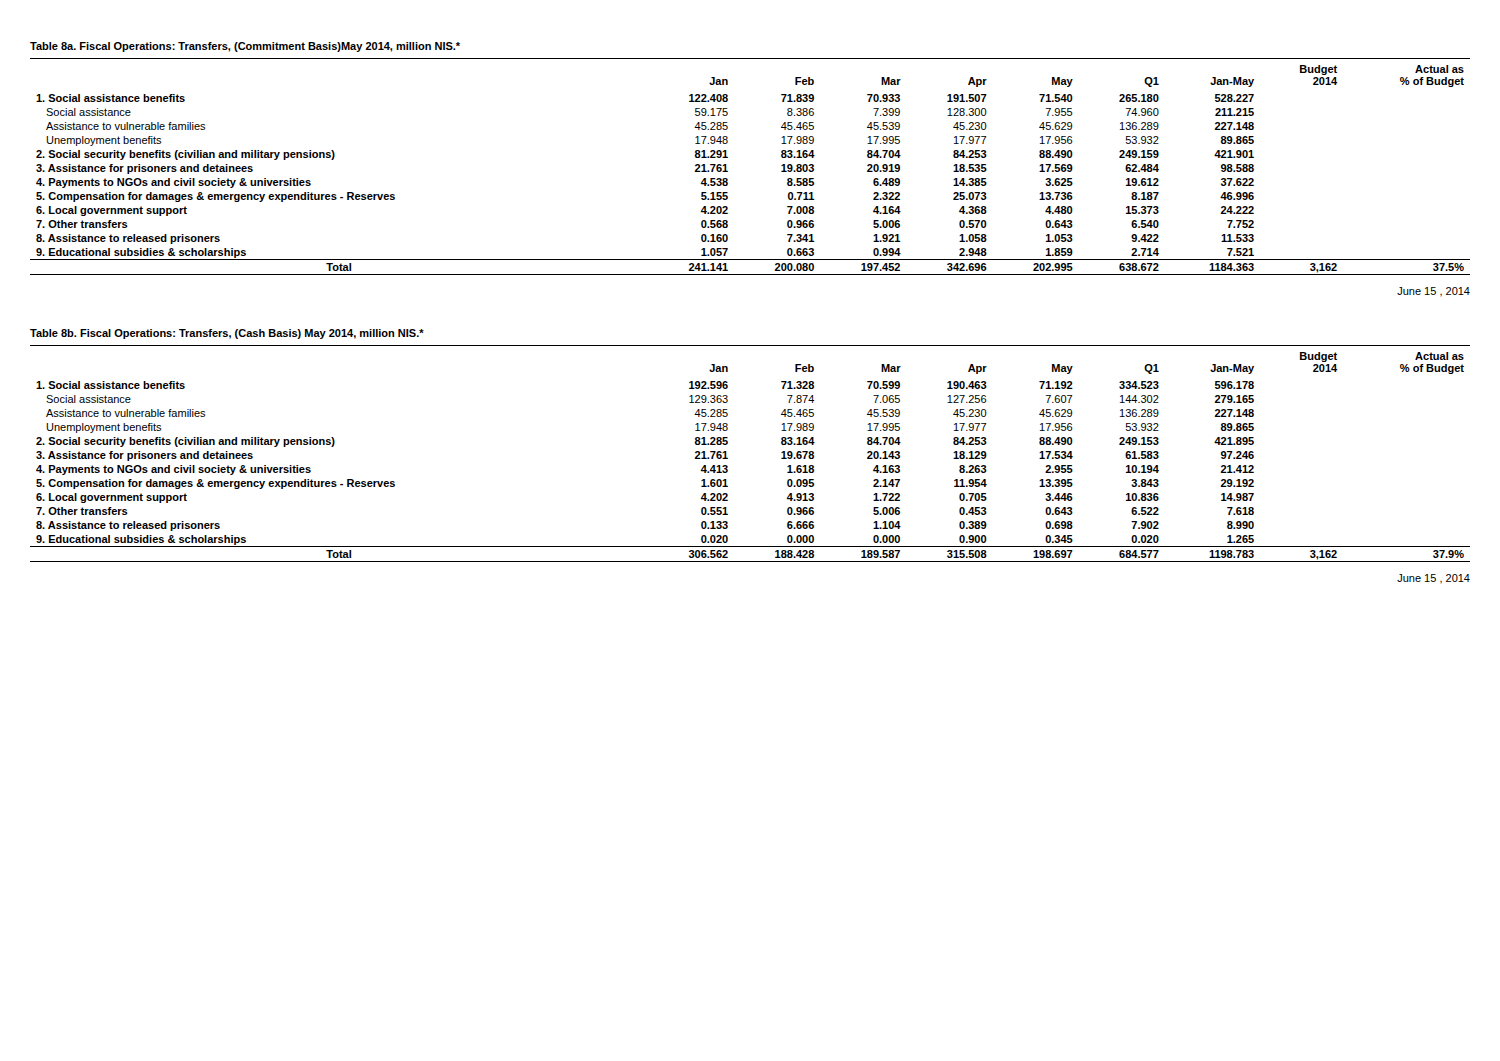Table 8a. Fiscal Operations: Transfers, (Commitment Basis)May 2014, million NIS.*
| | Jan | Feb | Mar | Apr | May | Q1 | Jan-May | Budget 2014 | Actual as % of Budget |
| --- | --- | --- | --- | --- | --- | --- | --- | --- | --- |
| 1. Social assistance benefits | 122.408 | 71.839 | 70.933 | 191.507 | 71.540 | 265.180 | 528.227 | | |
| Social assistance | 59.175 | 8.386 | 7.399 | 128.300 | 7.955 | 74.960 | 211.215 | | |
| Assistance to vulnerable families | 45.285 | 45.465 | 45.539 | 45.230 | 45.629 | 136.289 | 227.148 | | |
| Unemployment benefits | 17.948 | 17.989 | 17.995 | 17.977 | 17.956 | 53.932 | 89.865 | | |
| 2. Social security benefits (civilian and military pensions) | 81.291 | 83.164 | 84.704 | 84.253 | 88.490 | 249.159 | 421.901 | | |
| 3. Assistance for prisoners and detainees | 21.761 | 19.803 | 20.919 | 18.535 | 17.569 | 62.484 | 98.588 | | |
| 4. Payments to NGOs and civil society & universities | 4.538 | 8.585 | 6.489 | 14.385 | 3.625 | 19.612 | 37.622 | | |
| 5. Compensation for damages & emergency expenditures - Reserves | 5.155 | 0.711 | 2.322 | 25.073 | 13.736 | 8.187 | 46.996 | | |
| 6. Local government support | 4.202 | 7.008 | 4.164 | 4.368 | 4.480 | 15.373 | 24.222 | | |
| 7. Other transfers | 0.568 | 0.966 | 5.006 | 0.570 | 0.643 | 6.540 | 7.752 | | |
| 8. Assistance to released prisoners | 0.160 | 7.341 | 1.921 | 1.058 | 1.053 | 9.422 | 11.533 | | |
| 9. Educational subsidies & scholarships | 1.057 | 0.663 | 0.994 | 2.948 | 1.859 | 2.714 | 7.521 | | |
| Total | 241.141 | 200.080 | 197.452 | 342.696 | 202.995 | 638.672 | 1184.363 | 3,162 | 37.5% |
June 15 , 2014
Table 8b. Fiscal Operations: Transfers, (Cash Basis) May 2014, million NIS.*
| | Jan | Feb | Mar | Apr | May | Q1 | Jan-May | Budget 2014 | Actual as % of Budget |
| --- | --- | --- | --- | --- | --- | --- | --- | --- | --- |
| 1. Social assistance benefits | 192.596 | 71.328 | 70.599 | 190.463 | 71.192 | 334.523 | 596.178 | | |
| Social assistance | 129.363 | 7.874 | 7.065 | 127.256 | 7.607 | 144.302 | 279.165 | | |
| Assistance to vulnerable families | 45.285 | 45.465 | 45.539 | 45.230 | 45.629 | 136.289 | 227.148 | | |
| Unemployment benefits | 17.948 | 17.989 | 17.995 | 17.977 | 17.956 | 53.932 | 89.865 | | |
| 2. Social security benefits (civilian and military pensions) | 81.285 | 83.164 | 84.704 | 84.253 | 88.490 | 249.153 | 421.895 | | |
| 3. Assistance for prisoners and detainees | 21.761 | 19.678 | 20.143 | 18.129 | 17.534 | 61.583 | 97.246 | | |
| 4. Payments to NGOs and civil society & universities | 4.413 | 1.618 | 4.163 | 8.263 | 2.955 | 10.194 | 21.412 | | |
| 5. Compensation for damages & emergency expenditures - Reserves | 1.601 | 0.095 | 2.147 | 11.954 | 13.395 | 3.843 | 29.192 | | |
| 6. Local government support | 4.202 | 4.913 | 1.722 | 0.705 | 3.446 | 10.836 | 14.987 | | |
| 7. Other transfers | 0.551 | 0.966 | 5.006 | 0.453 | 0.643 | 6.522 | 7.618 | | |
| 8. Assistance to released prisoners | 0.133 | 6.666 | 1.104 | 0.389 | 0.698 | 7.902 | 8.990 | | |
| 9. Educational subsidies & scholarships | 0.020 | 0.000 | 0.000 | 0.900 | 0.345 | 0.020 | 1.265 | | |
| Total | 306.562 | 188.428 | 189.587 | 315.508 | 198.697 | 684.577 | 1198.783 | 3,162 | 37.9% |
June 15 , 2014